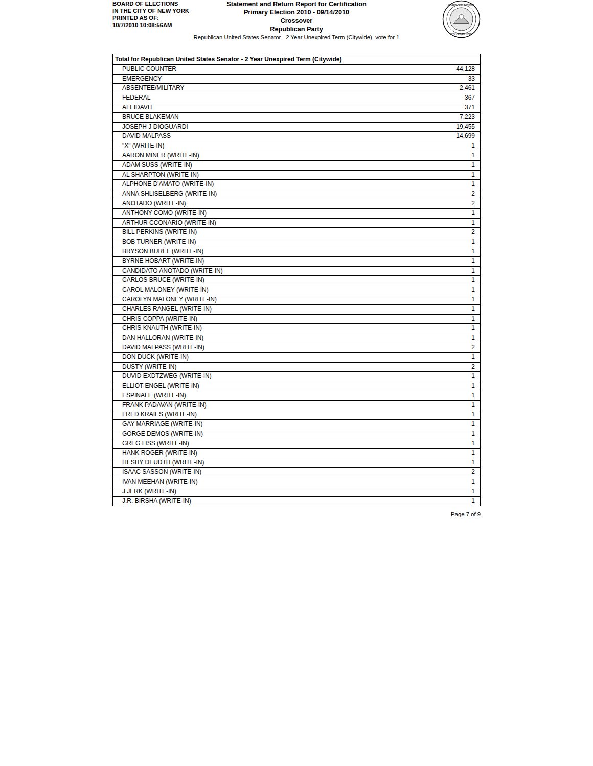BOARD OF ELECTIONS
IN THE CITY OF NEW YORK
PRINTED AS OF:
10/7/2010 10:08:56AM
BOARD OF ELECTIONS CITY OF NEW YORK
Statement and Return Report for Certification
Primary Election 2010 - 09/14/2010
Crossover
Republican Party
Republican United States Senator - 2 Year Unexpired Term (Citywide), vote for 1
Total for Republican United States Senator - 2 Year Unexpired Term (Citywide)
| PUBLIC COUNTER | 44,128 |
| EMERGENCY | 33 |
| ABSENTEE/MILITARY | 2,461 |
| FEDERAL | 367 |
| AFFIDAVIT | 371 |
| BRUCE BLAKEMAN | 7,223 |
| JOSEPH J DIOGUARDI | 19,455 |
| DAVID MALPASS | 14,699 |
| "X" (WRITE-IN) | 1 |
| AARON MINER (WRITE-IN) | 1 |
| ADAM SUSS (WRITE-IN) | 1 |
| AL SHARPTON (WRITE-IN) | 1 |
| ALPHONE D'AMATO (WRITE-IN) | 1 |
| ANNA SHLISELBERG (WRITE-IN) | 2 |
| ANOTADO (WRITE-IN) | 2 |
| ANTHONY COMO (WRITE-IN) | 1 |
| ARTHUR CCONARIO (WRITE-IN) | 1 |
| BILL PERKINS (WRITE-IN) | 2 |
| BOB TURNER (WRITE-IN) | 1 |
| BRYSON BUREL (WRITE-IN) | 1 |
| BYRNE HOBART (WRITE-IN) | 1 |
| CANDIDATO ANOTADO (WRITE-IN) | 1 |
| CARLOS BRUCE (WRITE-IN) | 1 |
| CAROL MALONEY (WRITE-IN) | 1 |
| CAROLYN MALONEY (WRITE-IN) | 1 |
| CHARLES RANGEL (WRITE-IN) | 1 |
| CHRIS COPPA (WRITE-IN) | 1 |
| CHRIS KNAUTH (WRITE-IN) | 1 |
| DAN HALLORAN (WRITE-IN) | 1 |
| DAVID MALPASS (WRITE-IN) | 2 |
| DON DUCK (WRITE-IN) | 1 |
| DUSTY (WRITE-IN) | 2 |
| DUVID EXDTZWEG (WRITE-IN) | 1 |
| ELLIOT ENGEL (WRITE-IN) | 1 |
| ESPINALE (WRITE-IN) | 1 |
| FRANK PADAVAN (WRITE-IN) | 1 |
| FRED KRAIES (WRITE-IN) | 1 |
| GAY MARRIAGE (WRITE-IN) | 1 |
| GORGE DEMOS (WRITE-IN) | 1 |
| GREG LISS (WRITE-IN) | 1 |
| HANK ROGER (WRITE-IN) | 1 |
| HESHY DEUDTH (WRITE-IN) | 1 |
| ISAAC SASSON (WRITE-IN) | 2 |
| IVAN MEEHAN (WRITE-IN) | 1 |
| J JERK (WRITE-IN) | 1 |
| J.R. BIRSHA (WRITE-IN) | 1 |
Page 7 of 9